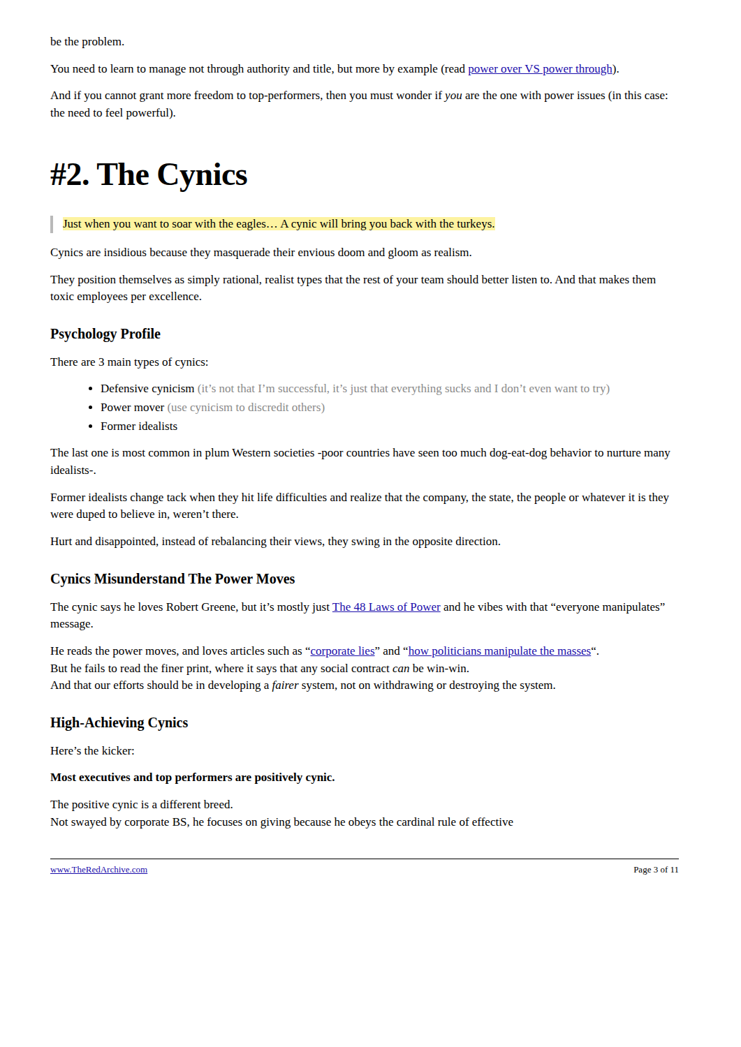be the problem.
You need to learn to manage not through authority and title, but more by example (read power over VS power through).
And if you cannot grant more freedom to top-performers, then you must wonder if you are the one with power issues (in this case: the need to feel powerful).
#2. The Cynics
Just when you want to soar with the eagles… A cynic will bring you back with the turkeys.
Cynics are insidious because they masquerade their envious doom and gloom as realism.
They position themselves as simply rational, realist types that the rest of your team should better listen to. And that makes them toxic employees per excellence.
Psychology Profile
There are 3 main types of cynics:
Defensive cynicism (it’s not that I’m successful, it’s just that everything sucks and I don’t even want to try)
Power mover (use cynicism to discredit others)
Former idealists
The last one is most common in plum Western societies -poor countries have seen too much dog-eat-dog behavior to nurture many idealists-.
Former idealists change tack when they hit life difficulties and realize that the company, the state, the people or whatever it is they were duped to believe in, weren’t there.
Hurt and disappointed, instead of rebalancing their views, they swing in the opposite direction.
Cynics Misunderstand The Power Moves
The cynic says he loves Robert Greene, but it’s mostly just The 48 Laws of Power and he vibes with that “everyone manipulates” message.
He reads the power moves, and loves articles such as “corporate lies” and “how politicians manipulate the masses“.
But he fails to read the finer print, where it says that any social contract can be win-win.
And that our efforts should be in developing a fairer system, not on withdrawing or destroying the system.
High-Achieving Cynics
Here’s the kicker:
Most executives and top performers are positively cynic.
The positive cynic is a different breed.
Not swayed by corporate BS, he focuses on giving because he obeys the cardinal rule of effective
www.TheRedArchive.com Page 3 of 11